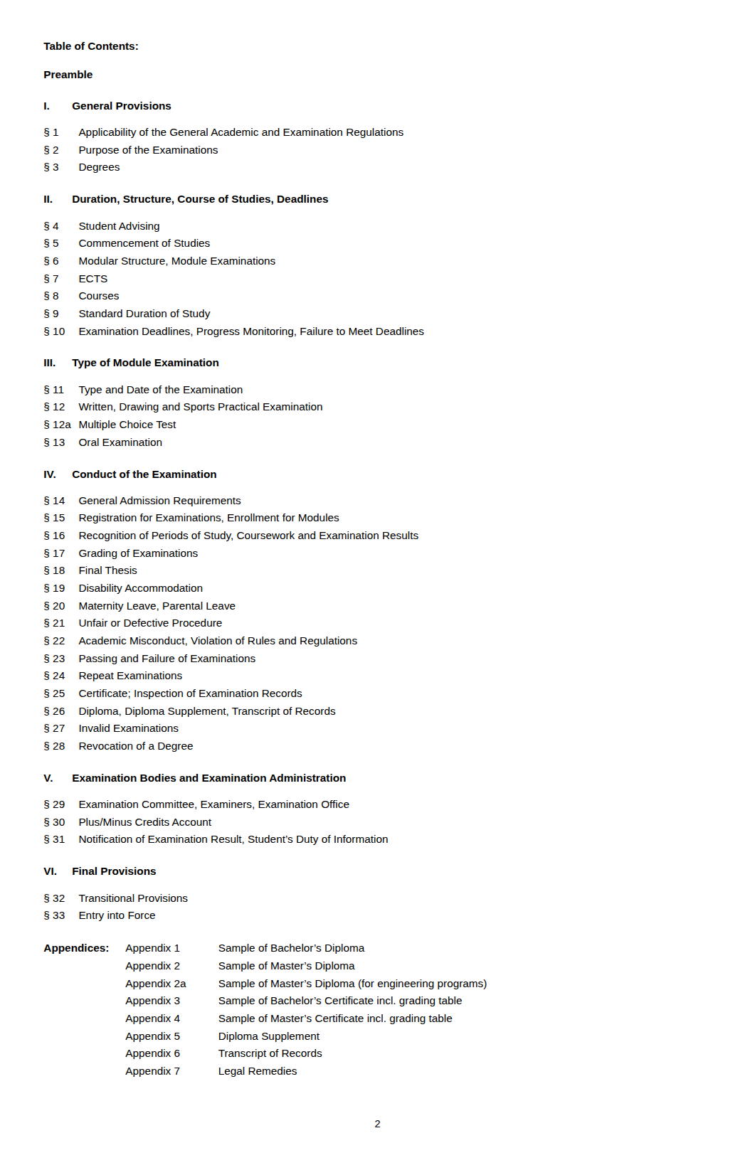Table of Contents:
Preamble
I. General Provisions
| § 1 | Applicability of the General Academic and Examination Regulations |
| § 2 | Purpose of the Examinations |
| § 3 | Degrees |
II. Duration, Structure, Course of Studies, Deadlines
| § 4 | Student Advising |
| § 5 | Commencement of Studies |
| § 6 | Modular Structure, Module Examinations |
| § 7 | ECTS |
| § 8 | Courses |
| § 9 | Standard Duration of Study |
| § 10 | Examination Deadlines, Progress Monitoring, Failure to Meet Deadlines |
III. Type of Module Examination
| § 11 | Type and Date of the Examination |
| § 12 | Written, Drawing and Sports Practical Examination |
| § 12a | Multiple Choice Test |
| § 13 | Oral Examination |
IV. Conduct of the Examination
| § 14 | General Admission Requirements |
| § 15 | Registration for Examinations, Enrollment for Modules |
| § 16 | Recognition of Periods of Study, Coursework and Examination Results |
| § 17 | Grading of Examinations |
| § 18 | Final Thesis |
| § 19 | Disability Accommodation |
| § 20 | Maternity Leave, Parental Leave |
| § 21 | Unfair or Defective Procedure |
| § 22 | Academic Misconduct, Violation of Rules and Regulations |
| § 23 | Passing and Failure of Examinations |
| § 24 | Repeat Examinations |
| § 25 | Certificate; Inspection of Examination Records |
| § 26 | Diploma, Diploma Supplement, Transcript of Records |
| § 27 | Invalid Examinations |
| § 28 | Revocation of a Degree |
V. Examination Bodies and Examination Administration
| § 29 | Examination Committee, Examiners, Examination Office |
| § 30 | Plus/Minus Credits Account |
| § 31 | Notification of Examination Result, Student’s Duty of Information |
VI. Final Provisions
| § 32 | Transitional Provisions |
| § 33 | Entry into Force |
| Appendices: | Appendix 1 | Sample of Bachelor’s Diploma |
| | Appendix 2 | Sample of Master’s Diploma |
| | Appendix 2a | Sample of Master’s Diploma (for engineering programs) |
| | Appendix 3 | Sample of Bachelor’s Certificate incl. grading table |
| | Appendix 4 | Sample of Master’s Certificate incl. grading table |
| | Appendix 5 | Diploma Supplement |
| | Appendix 6 | Transcript of Records |
| | Appendix 7 | Legal Remedies |
2